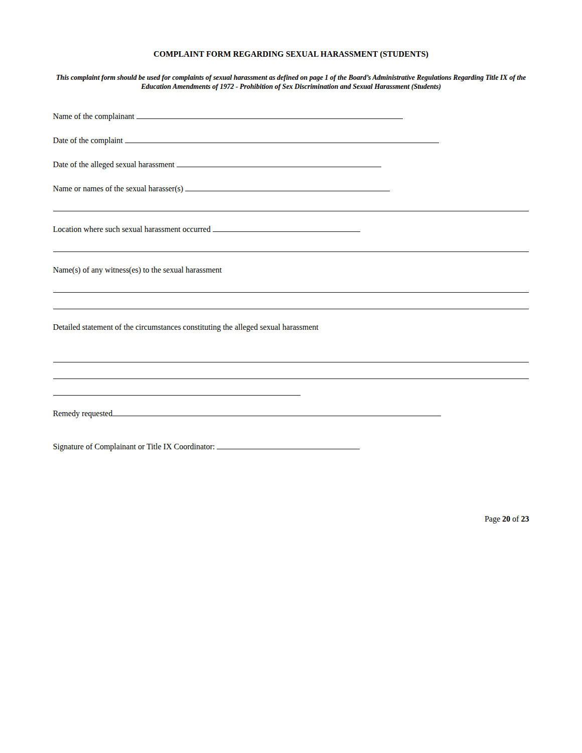Complaint Form Regarding Sexual Harassment (Students)
This complaint form should be used for complaints of sexual harassment as defined on page 1 of the Board’s Administrative Regulations Regarding Title IX of the Education Amendments of 1972 - Prohibition of Sex Discrimination and Sexual Harassment (Students)
Name of the complainant
Date of the complaint
Date of the alleged sexual harassment
Name or names of the sexual harasser(s)
Location where such sexual harassment occurred
Name(s) of any witness(es) to the sexual harassment
Detailed statement of the circumstances constituting the alleged sexual harassment
Remedy requested
Signature of Complainant or Title IX Coordinator:
Page 20 of 23